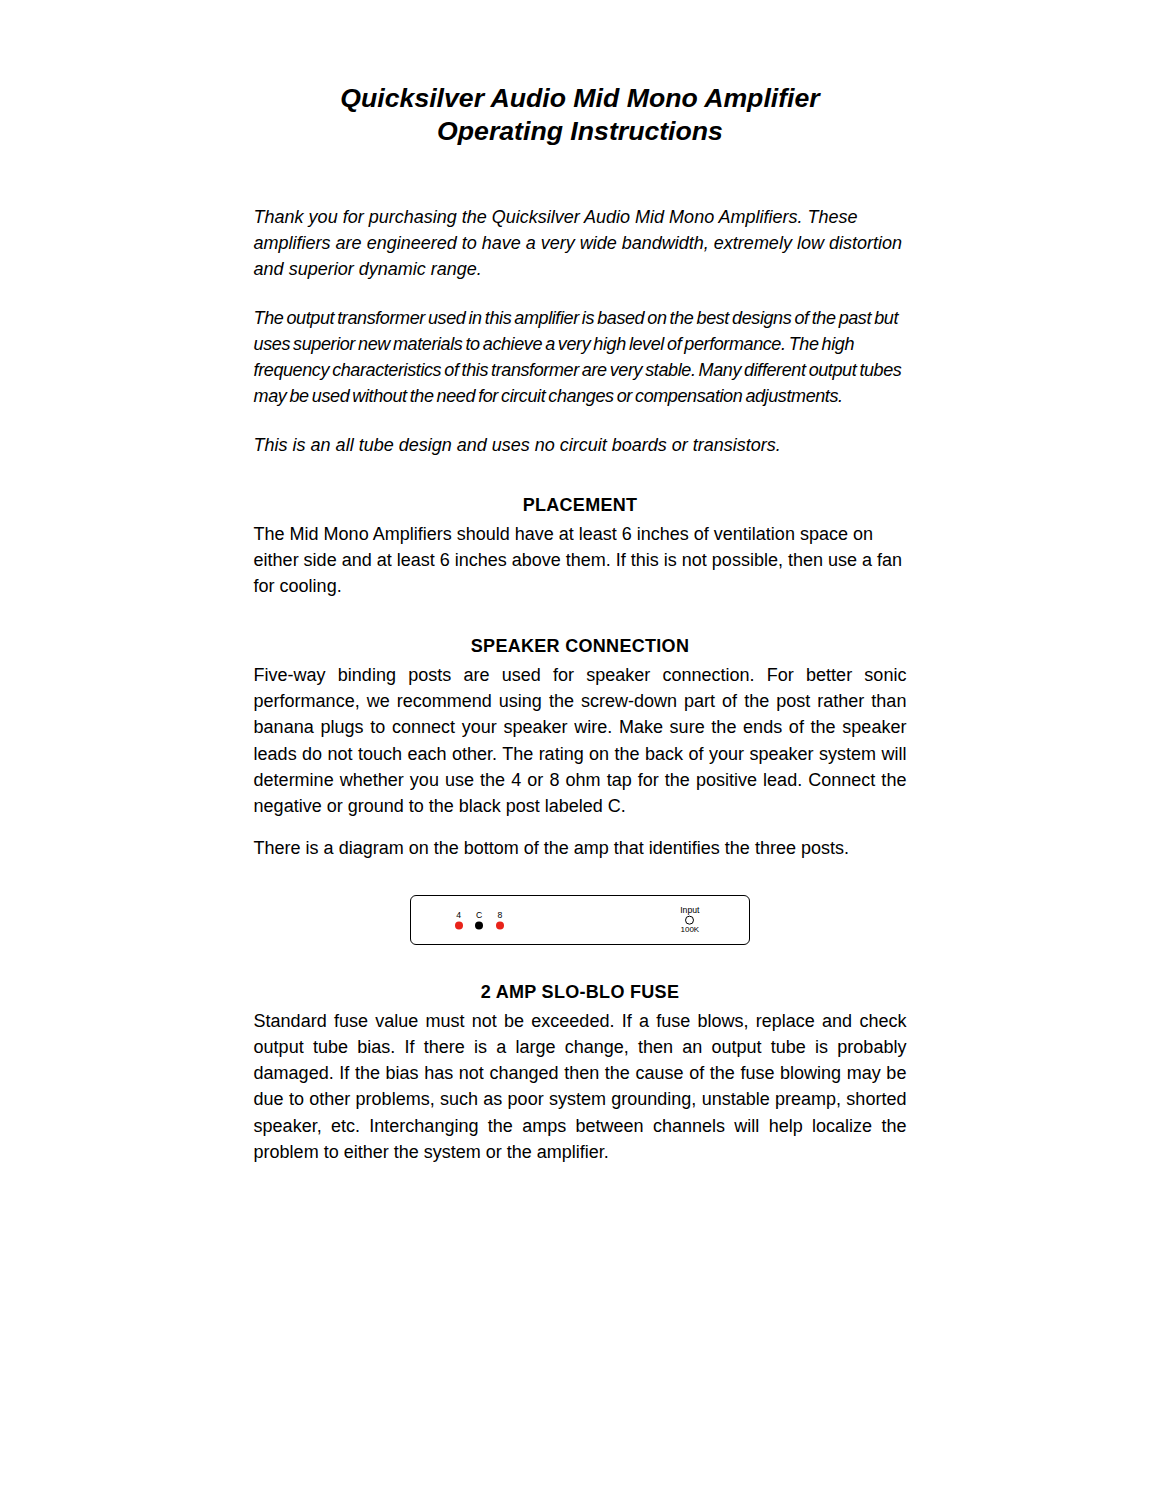Quicksilver Audio Mid Mono AmplifierOperating Instructions
Thank you for purchasing the Quicksilver Audio Mid Mono Amplifiers. These amplifiers are engineered to have a very wide bandwidth, extremely low distortion and superior dynamic range.
The output transformer used in this amplifier is based on the best designs of the past but uses superior new materials to achieve a very high level of performance. The high frequency characteristics of this transformer are very stable. Many different output tubes may be used without the need for circuit changes or compensation adjustments.
This is an all tube design and uses no circuit boards or transistors.
PLACEMENT
The Mid Mono Amplifiers should have at least 6 inches of ventilation space on either side and at least 6 inches above them. If this is not possible, then use a fan for cooling.
SPEAKER CONNECTION
Five-way binding posts are used for speaker connection. For better sonic performance, we recommend using the screw-down part of the post rather than banana plugs to connect your speaker wire. Make sure the ends of the speaker leads do not touch each other. The rating on the back of your speaker system will determine whether you use the 4 or 8 ohm tap for the positive lead. Connect the negative or ground to the black post labeled C.
There is a diagram on the bottom of the amp that identifies the three posts.
4
C
8
Input 100K
2 AMP SLO-BLO FUSE
Standard fuse value must not be exceeded. If a fuse blows, replace and check output tube bias. If there is a large change, then an output tube is probably damaged. If the bias has not changed then the cause of the fuse blowing may be due to other problems, such as poor system grounding, unstable preamp, shorted speaker, etc. Interchanging the amps between channels will help localize the problem to either the system or the amplifier.